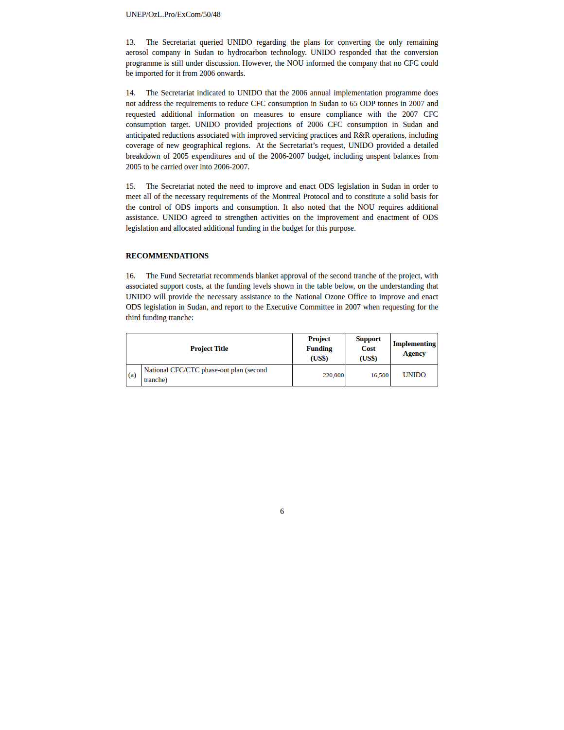UNEP/OzL.Pro/ExCom/50/48
13. The Secretariat queried UNIDO regarding the plans for converting the only remaining aerosol company in Sudan to hydrocarbon technology. UNIDO responded that the conversion programme is still under discussion. However, the NOU informed the company that no CFC could be imported for it from 2006 onwards.
14. The Secretariat indicated to UNIDO that the 2006 annual implementation programme does not address the requirements to reduce CFC consumption in Sudan to 65 ODP tonnes in 2007 and requested additional information on measures to ensure compliance with the 2007 CFC consumption target. UNIDO provided projections of 2006 CFC consumption in Sudan and anticipated reductions associated with improved servicing practices and R&R operations, including coverage of new geographical regions. At the Secretariat’s request, UNIDO provided a detailed breakdown of 2005 expenditures and of the 2006-2007 budget, including unspent balances from 2005 to be carried over into 2006-2007.
15. The Secretariat noted the need to improve and enact ODS legislation in Sudan in order to meet all of the necessary requirements of the Montreal Protocol and to constitute a solid basis for the control of ODS imports and consumption. It also noted that the NOU requires additional assistance. UNIDO agreed to strengthen activities on the improvement and enactment of ODS legislation and allocated additional funding in the budget for this purpose.
RECOMMENDATIONS
16. The Fund Secretariat recommends blanket approval of the second tranche of the project, with associated support costs, at the funding levels shown in the table below, on the understanding that UNIDO will provide the necessary assistance to the National Ozone Office to improve and enact ODS legislation in Sudan, and report to the Executive Committee in 2007 when requesting for the third funding tranche:
| Project Title | Project Funding (US$) | Support Cost (US$) | Implementing Agency |
| --- | --- | --- | --- |
| (a) | National CFC/CTC phase-out plan (second tranche) | 220,000 | 16,500 | UNIDO |
6